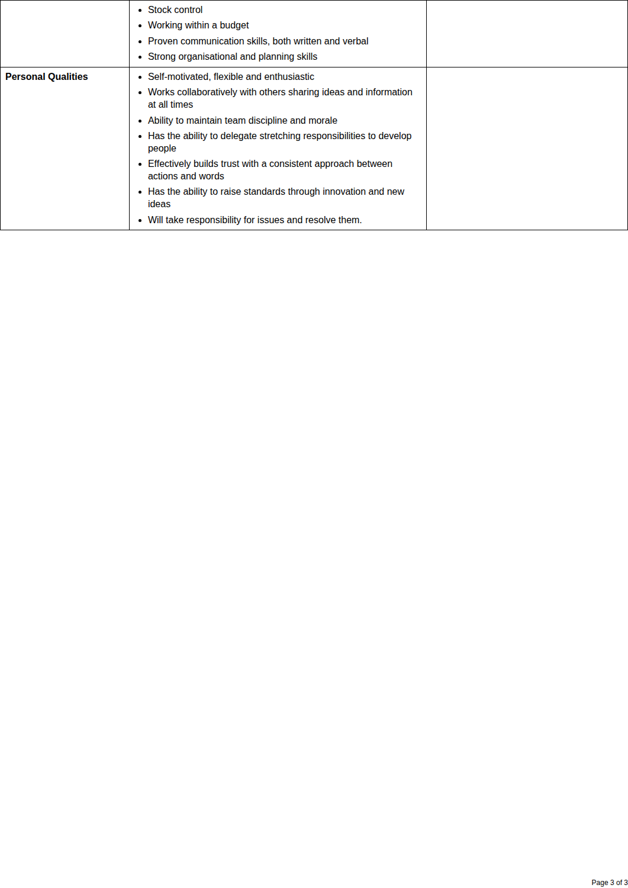| | Stock control Working within a budget Proven communication skills, both written and verbal Strong organisational and planning skills | |
| Personal Qualities | Self-motivated, flexible and enthusiastic Works collaboratively with others sharing ideas and information at all times Ability to maintain team discipline and morale Has the ability to delegate stretching responsibilities to develop people Effectively builds trust with a consistent approach between actions and words Has the ability to raise standards through innovation and new ideas Will take responsibility for issues and resolve them. | |
Page 3 of 3